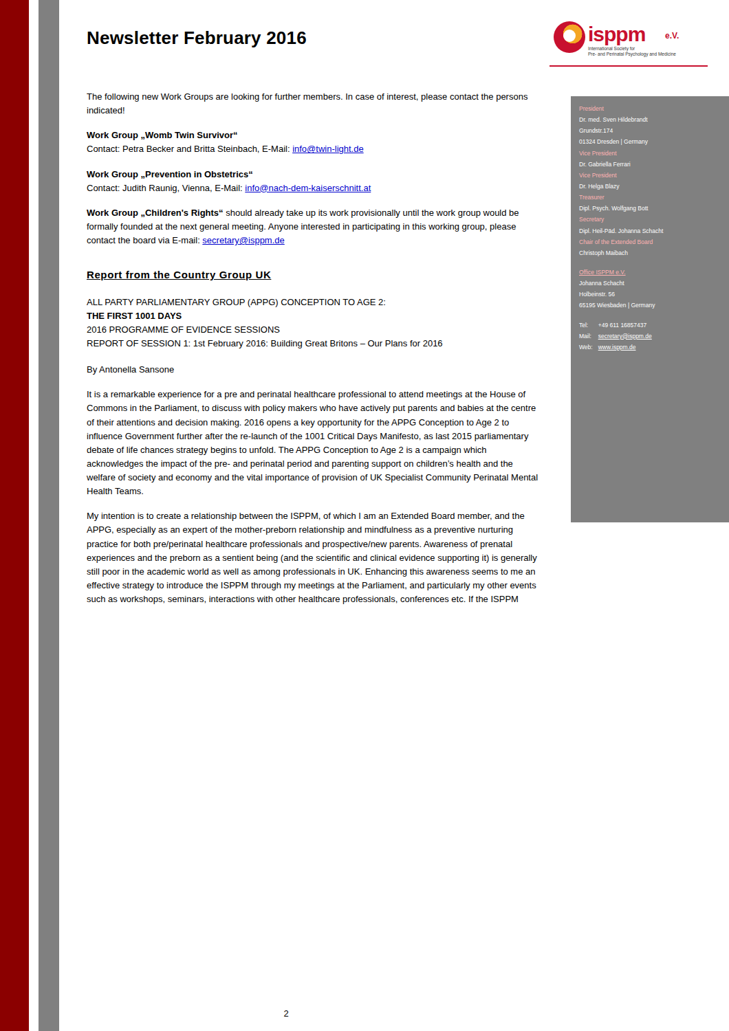isppm
e.V.
International Society for
Pre- and Perinatal Psychology and Medicine
Newsletter February 2016
The following new Work Groups are looking for further members. In case of interest, please contact the persons indicated!
Work Group „Womb Twin Survivor“
Contact: Petra Becker and Britta Steinbach, E-Mail: info@twin-light.de
Work Group „Prevention in Obstetrics“
Contact: Judith Raunig, Vienna, E-Mail: info@nach-dem-kaiserschnitt.at
Work Group „Children's Rights“ should already take up its work provisionally until the work group would be formally founded at the next general meeting. Anyone interested in participating in this working group, please contact the board via E-mail: secretary@isppm.de
Report from the Country Group UK
ALL PARTY PARLIAMENTARY GROUP (APPG) CONCEPTION TO AGE 2:
THE FIRST 1001 DAYS
2016 PROGRAMME OF EVIDENCE SESSIONS
REPORT OF SESSION 1: 1st February 2016: Building Great Britons – Our Plans for 2016
By Antonella Sansone
It is a remarkable experience for a pre and perinatal healthcare professional to attend meetings at the House of Commons in the Parliament, to discuss with policy makers who have actively put parents and babies at the centre of their attentions and decision making. 2016 opens a key opportunity for the APPG Conception to Age 2 to influence Government further after the re-launch of the 1001 Critical Days Manifesto, as last 2015 parliamentary debate of life chances strategy begins to unfold. The APPG Conception to Age 2 is a campaign which acknowledges the impact of the pre- and perinatal period and parenting support on children’s health and the welfare of society and economy and the vital importance of provision of UK Specialist Community Perinatal Mental Health Teams.
My intention is to create a relationship between the ISPPM, of which I am an Extended Board member, and the APPG, especially as an expert of the mother-preborn relationship and mindfulness as a preventive nurturing practice for both pre/perinatal healthcare professionals and prospective/new parents. Awareness of prenatal experiences and the preborn as a sentient being (and the scientific and clinical evidence supporting it) is generally still poor in the academic world as well as among professionals in UK. Enhancing this awareness seems to me an effective strategy to introduce the ISPPM through my meetings at the Parliament, and particularly my other events such as workshops, seminars, interactions with other healthcare professionals, conferences etc. If the ISPPM
President
Dr. med. Sven Hildebrandt
Grundstr.174
01324 Dresden | Germany
Vice President
Dr. Gabriella Ferrari
Vice President
Dr. Helga Blazy
Treasurer
Dipl. Psych. Wolfgang Bott
Secretary
Dipl. Heil-Päd. Johanna Schacht
Chair of the Extended Board
Christoph Maibach
Office ISPPM e.V.
Johanna Schacht
Holbeinstr. 56
65195 Wiesbaden | Germany
| Tel: | +49 611 16857437 |
| Mail: | secretary@isppm.de |
| Web: | www.isppm.de |
2